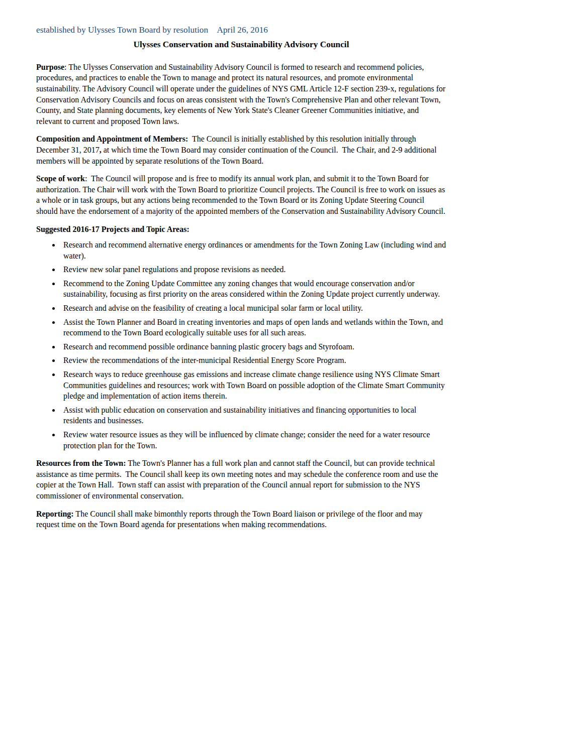established by Ulysses Town Board by resolution April 26, 2016
Ulysses Conservation and Sustainability Advisory Council
Purpose: The Ulysses Conservation and Sustainability Advisory Council is formed to research and recommend policies, procedures, and practices to enable the Town to manage and protect its natural resources, and promote environmental sustainability. The Advisory Council will operate under the guidelines of NYS GML Article 12-F section 239-x, regulations for Conservation Advisory Councils and focus on areas consistent with the Town's Comprehensive Plan and other relevant Town, County, and State planning documents, key elements of New York State's Cleaner Greener Communities initiative, and relevant to current and proposed Town laws.
Composition and Appointment of Members: The Council is initially established by this resolution initially through December 31, 2017, at which time the Town Board may consider continuation of the Council. The Chair, and 2-9 additional members will be appointed by separate resolutions of the Town Board.
Scope of work: The Council will propose and is free to modify its annual work plan, and submit it to the Town Board for authorization. The Chair will work with the Town Board to prioritize Council projects. The Council is free to work on issues as a whole or in task groups, but any actions being recommended to the Town Board or its Zoning Update Steering Council should have the endorsement of a majority of the appointed members of the Conservation and Sustainability Advisory Council.
Suggested 2016-17 Projects and Topic Areas:
Research and recommend alternative energy ordinances or amendments for the Town Zoning Law (including wind and water).
Review new solar panel regulations and propose revisions as needed.
Recommend to the Zoning Update Committee any zoning changes that would encourage conservation and/or sustainability, focusing as first priority on the areas considered within the Zoning Update project currently underway.
Research and advise on the feasibility of creating a local municipal solar farm or local utility.
Assist the Town Planner and Board in creating inventories and maps of open lands and wetlands within the Town, and recommend to the Town Board ecologically suitable uses for all such areas.
Research and recommend possible ordinance banning plastic grocery bags and Styrofoam.
Review the recommendations of the inter-municipal Residential Energy Score Program.
Research ways to reduce greenhouse gas emissions and increase climate change resilience using NYS Climate Smart Communities guidelines and resources; work with Town Board on possible adoption of the Climate Smart Community pledge and implementation of action items therein.
Assist with public education on conservation and sustainability initiatives and financing opportunities to local residents and businesses.
Review water resource issues as they will be influenced by climate change; consider the need for a water resource protection plan for the Town.
Resources from the Town: The Town's Planner has a full work plan and cannot staff the Council, but can provide technical assistance as time permits. The Council shall keep its own meeting notes and may schedule the conference room and use the copier at the Town Hall. Town staff can assist with preparation of the Council annual report for submission to the NYS commissioner of environmental conservation.
Reporting: The Council shall make bimonthly reports through the Town Board liaison or privilege of the floor and may request time on the Town Board agenda for presentations when making recommendations.